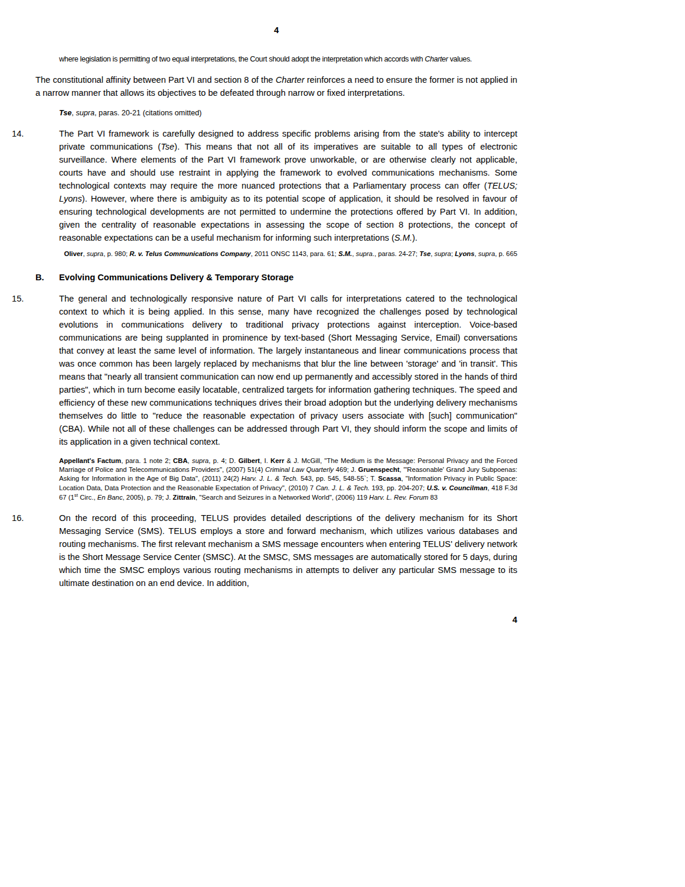4
where legislation is permitting of two equal interpretations, the Court should adopt the interpretation which accords with Charter values.
The constitutional affinity between Part VI and section 8 of the Charter reinforces a need to ensure the former is not applied in a narrow manner that allows its objectives to be defeated through narrow or fixed interpretations.
Tse, supra, paras. 20-21 (citations omitted)
14. The Part VI framework is carefully designed to address specific problems arising from the state's ability to intercept private communications (Tse). This means that not all of its imperatives are suitable to all types of electronic surveillance. Where elements of the Part VI framework prove unworkable, or are otherwise clearly not applicable, courts have and should use restraint in applying the framework to evolved communications mechanisms. Some technological contexts may require the more nuanced protections that a Parliamentary process can offer (TELUS; Lyons). However, where there is ambiguity as to its potential scope of application, it should be resolved in favour of ensuring technological developments are not permitted to undermine the protections offered by Part VI. In addition, given the centrality of reasonable expectations in assessing the scope of section 8 protections, the concept of reasonable expectations can be a useful mechanism for informing such interpretations (S.M.).
Oliver, supra, p. 980; R. v. Telus Communications Company, 2011 ONSC 1143, para. 61; S.M., supra., paras. 24-27; Tse, supra; Lyons, supra, p. 665
B. Evolving Communications Delivery & Temporary Storage
15. The general and technologically responsive nature of Part VI calls for interpretations catered to the technological context to which it is being applied. In this sense, many have recognized the challenges posed by technological evolutions in communications delivery to traditional privacy protections against interception. Voice-based communications are being supplanted in prominence by text-based (Short Messaging Service, Email) conversations that convey at least the same level of information. The largely instantaneous and linear communications process that was once common has been largely replaced by mechanisms that blur the line between 'storage' and 'in transit'. This means that "nearly all transient communication can now end up permanently and accessibly stored in the hands of third parties", which in turn become easily locatable, centralized targets for information gathering techniques. The speed and efficiency of these new communications techniques drives their broad adoption but the underlying delivery mechanisms themselves do little to "reduce the reasonable expectation of privacy users associate with [such] communication" (CBA). While not all of these challenges can be addressed through Part VI, they should inform the scope and limits of its application in a given technical context.
Appellant's Factum, para. 1 note 2; CBA, supra, p. 4; D. Gilbert, I. Kerr & J. McGill, "The Medium is the Message: Personal Privacy and the Forced Marriage of Police and Telecommunications Providers", (2007) 51(4) Criminal Law Quarterly 469; J. Gruenspecht, "'Reasonable' Grand Jury Subpoenas: Asking for Information in the Age of Big Data", (2011) 24(2) Harv. J. L. & Tech. 543, pp. 545, 548-55`; T. Scassa, "Information Privacy in Public Space: Location Data, Data Protection and the Reasonable Expectation of Privacy", (2010) 7 Can. J. L. & Tech. 193, pp. 204-207; U.S. v. Councilman, 418 F.3d 67 (1st Circ., En Banc, 2005), p. 79; J. Zittrain, "Search and Seizures in a Networked World", (2006) 119 Harv. L. Rev. Forum 83
16. On the record of this proceeding, TELUS provides detailed descriptions of the delivery mechanism for its Short Messaging Service (SMS). TELUS employs a store and forward mechanism, which utilizes various databases and routing mechanisms. The first relevant mechanism a SMS message encounters when entering TELUS' delivery network is the Short Message Service Center (SMSC). At the SMSC, SMS messages are automatically stored for 5 days, during which time the SMSC employs various routing mechanisms in attempts to deliver any particular SMS message to its ultimate destination on an end device. In addition,
4